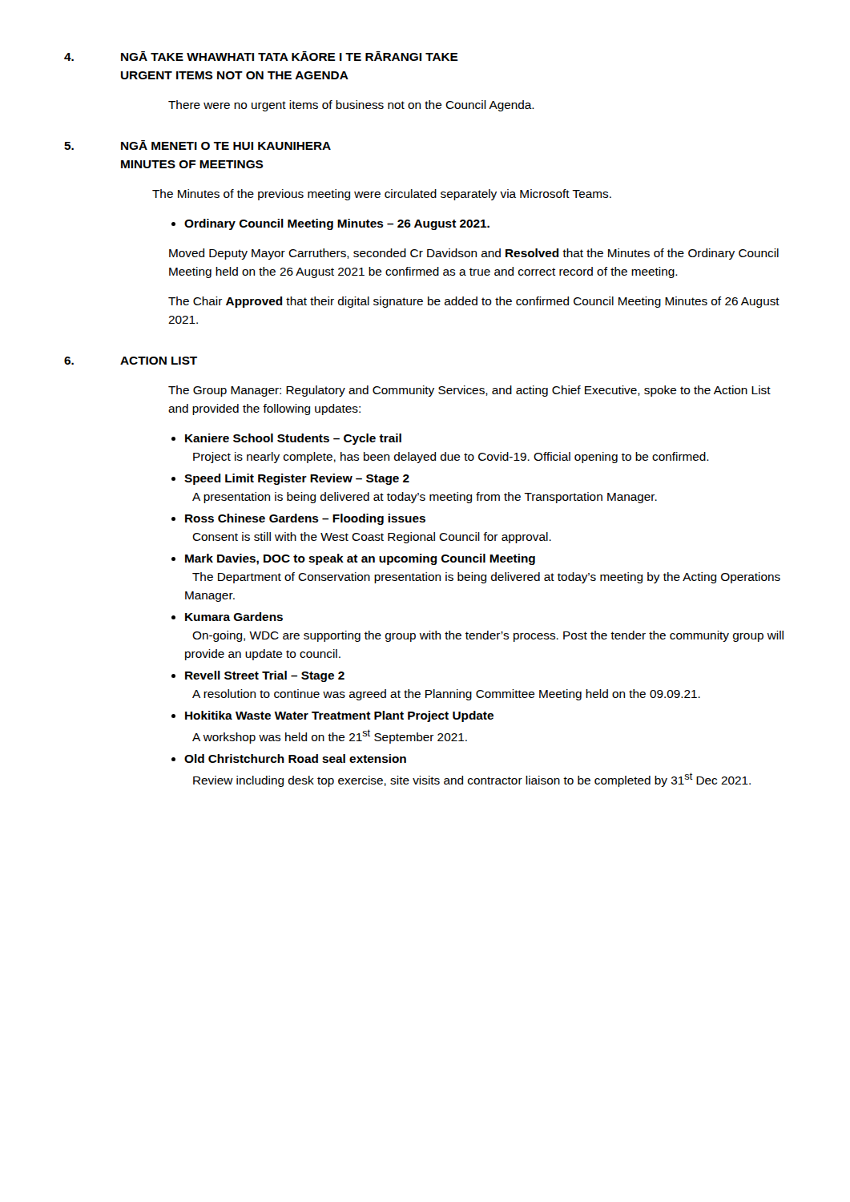4.
NGĀ TAKE WHAWHATI TATA KĀORE I TE RĀRANGI TAKE
URGENT ITEMS NOT ON THE AGENDA
There were no urgent items of business not on the Council Agenda.
5.
NGĀ MENETI O TE HUI KAUNIHERA
MINUTES OF MEETINGS
The Minutes of the previous meeting were circulated separately via Microsoft Teams.
Ordinary Council Meeting Minutes – 26 August 2021.
Moved Deputy Mayor Carruthers, seconded Cr Davidson and Resolved that the Minutes of the Ordinary Council Meeting held on the 26 August 2021 be confirmed as a true and correct record of the meeting.
The Chair Approved that their digital signature be added to the confirmed Council Meeting Minutes of 26 August 2021.
6.
ACTION LIST
The Group Manager: Regulatory and Community Services, and acting Chief Executive, spoke to the Action List and provided the following updates:
Kaniere School Students – Cycle trail
Project is nearly complete, has been delayed due to Covid-19. Official opening to be confirmed.
Speed Limit Register Review – Stage 2
A presentation is being delivered at today’s meeting from the Transportation Manager.
Ross Chinese Gardens – Flooding issues
Consent is still with the West Coast Regional Council for approval.
Mark Davies, DOC to speak at an upcoming Council Meeting
The Department of Conservation presentation is being delivered at today’s meeting by the Acting Operations Manager.
Kumara Gardens
On-going, WDC are supporting the group with the tender’s process. Post the tender the community group will provide an update to council.
Revell Street Trial – Stage 2
A resolution to continue was agreed at the Planning Committee Meeting held on the 09.09.21.
Hokitika Waste Water Treatment Plant Project Update
A workshop was held on the 21st September 2021.
Old Christchurch Road seal extension
Review including desk top exercise, site visits and contractor liaison to be completed by 31st Dec 2021.